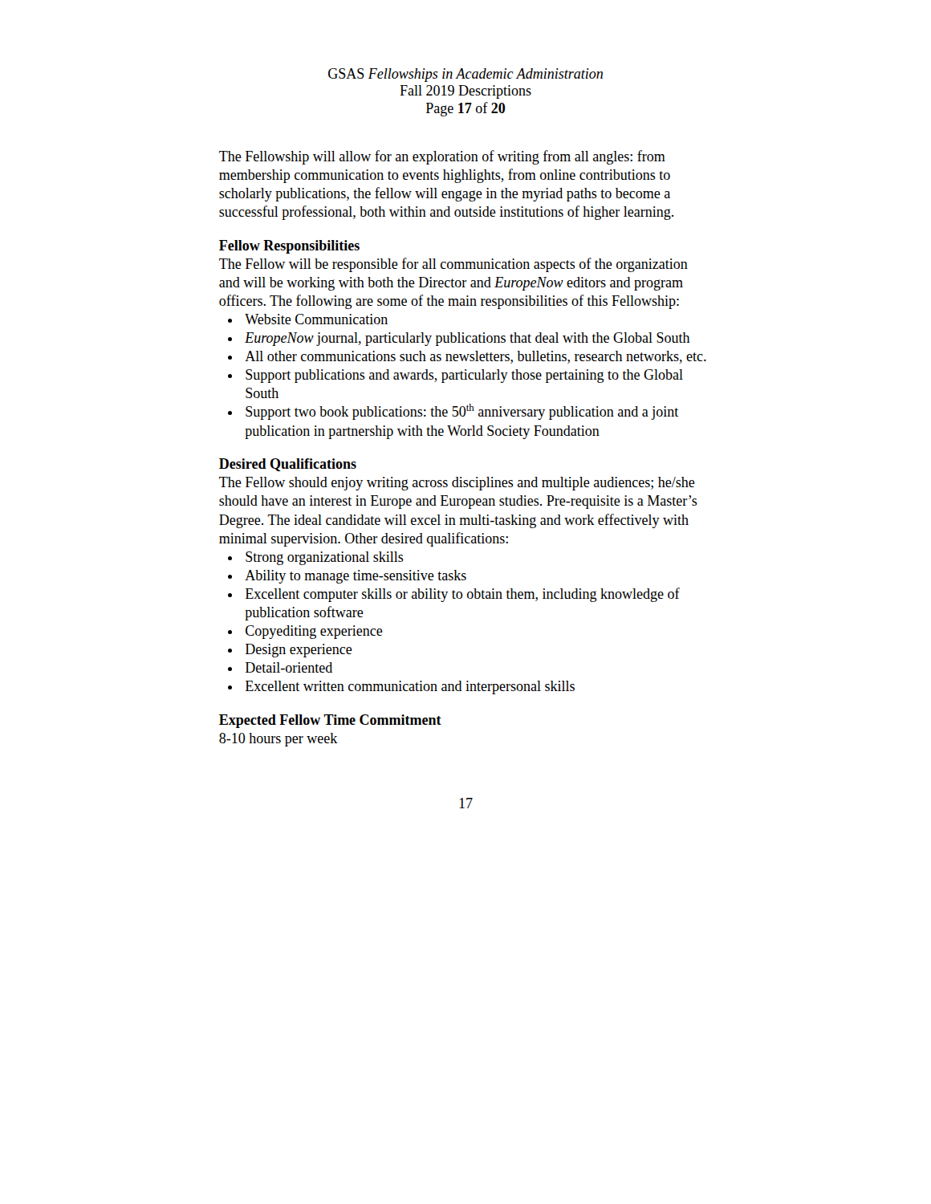GSAS Fellowships in Academic Administration Fall 2019 Descriptions Page 17 of 20
The Fellowship will allow for an exploration of writing from all angles: from membership communication to events highlights, from online contributions to scholarly publications, the fellow will engage in the myriad paths to become a successful professional, both within and outside institutions of higher learning.
Fellow Responsibilities
The Fellow will be responsible for all communication aspects of the organization and will be working with both the Director and EuropeNow editors and program officers. The following are some of the main responsibilities of this Fellowship:
Website Communication
EuropeNow journal, particularly publications that deal with the Global South
All other communications such as newsletters, bulletins, research networks, etc.
Support publications and awards, particularly those pertaining to the Global South
Support two book publications: the 50th anniversary publication and a joint publication in partnership with the World Society Foundation
Desired Qualifications
The Fellow should enjoy writing across disciplines and multiple audiences; he/she should have an interest in Europe and European studies. Pre-requisite is a Master’s Degree. The ideal candidate will excel in multi-tasking and work effectively with minimal supervision. Other desired qualifications:
Strong organizational skills
Ability to manage time-sensitive tasks
Excellent computer skills or ability to obtain them, including knowledge of publication software
Copyediting experience
Design experience
Detail-oriented
Excellent written communication and interpersonal skills
Expected Fellow Time Commitment
8-10 hours per week
17